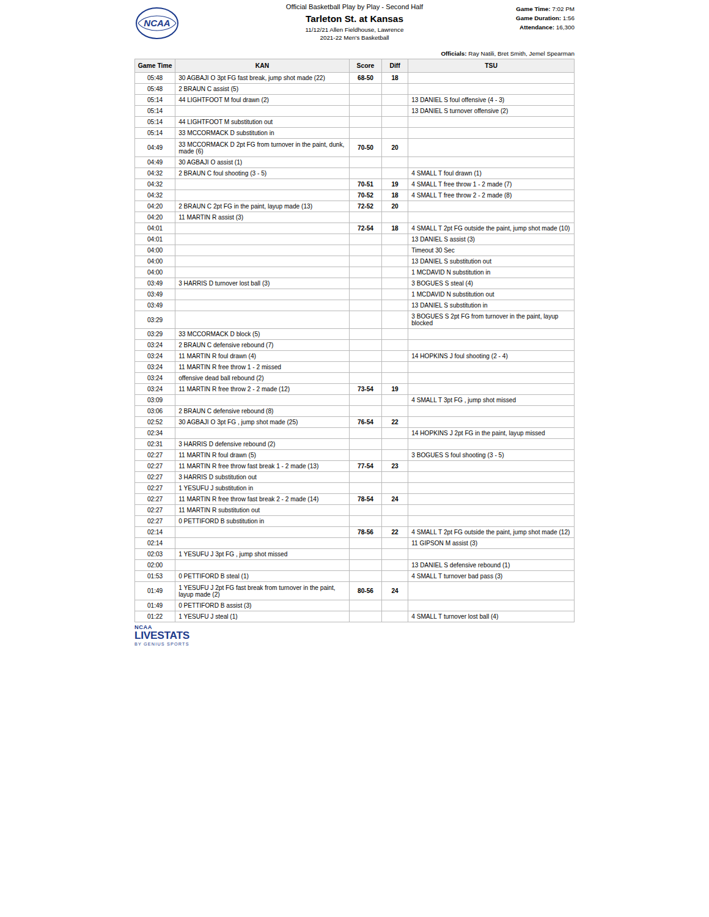NCAA
Game Time: 7:02 PM
Game Duration: 1:56
Attendance: 16,300
Official Basketball Play by Play - Second Half
Tarleton St. at Kansas
11/12/21 Allen Fieldhouse, Lawrence
2021-22 Men's Basketball
Officials: Ray Natili, Bret Smith, Jemel Spearman
| Game Time | KAN | Score | Diff | TSU |
| --- | --- | --- | --- | --- |
| 05:48 | 30 AGBAJI O 3pt FG fast break, jump shot made (22) | 68-50 | 18 | |
| 05:48 | 2 BRAUN C assist (5) | | | |
| 05:14 | 44 LIGHTFOOT M foul drawn (2) | | | 13 DANIEL S foul offensive (4 - 3) |
| 05:14 | | | | 13 DANIEL S turnover offensive (2) |
| 05:14 | 44 LIGHTFOOT M substitution out | | | |
| 05:14 | 33 MCCORMACK D substitution in | | | |
| 04:49 | 33 MCCORMACK D 2pt FG from turnover in the paint, dunk, made (6) | 70-50 | 20 | |
| 04:49 | 30 AGBAJI O assist (1) | | | |
| 04:32 | 2 BRAUN C foul shooting (3 - 5) | | | 4 SMALL T foul drawn (1) |
| 04:32 | | 70-51 | 19 | 4 SMALL T free throw 1 - 2 made (7) |
| 04:32 | | 70-52 | 18 | 4 SMALL T free throw 2 - 2 made (8) |
| 04:20 | 2 BRAUN C 2pt FG in the paint, layup made (13) | 72-52 | 20 | |
| 04:20 | 11 MARTIN R assist (3) | | | |
| 04:01 | | 72-54 | 18 | 4 SMALL T 2pt FG outside the paint, jump shot made (10) |
| 04:01 | | | | 13 DANIEL S assist (3) |
| 04:00 | | | | Timeout 30 Sec |
| 04:00 | | | | 13 DANIEL S substitution out |
| 04:00 | | | | 1 MCDAVID N substitution in |
| 03:49 | 3 HARRIS D turnover lost ball (3) | | | 3 BOGUES S steal (4) |
| 03:49 | | | | 1 MCDAVID N substitution out |
| 03:49 | | | | 13 DANIEL S substitution in |
| 03:29 | | | | 3 BOGUES S 2pt FG from turnover in the paint, layup blocked |
| 03:29 | 33 MCCORMACK D block (5) | | | |
| 03:24 | 2 BRAUN C defensive rebound (7) | | | |
| 03:24 | 11 MARTIN R foul drawn (4) | | | 14 HOPKINS J foul shooting (2 - 4) |
| 03:24 | 11 MARTIN R free throw 1 - 2 missed | | | |
| 03:24 | offensive dead ball rebound (2) | | | |
| 03:24 | 11 MARTIN R free throw 2 - 2 made (12) | 73-54 | 19 | |
| 03:09 | | | | 4 SMALL T 3pt FG , jump shot missed |
| 03:06 | 2 BRAUN C defensive rebound (8) | | | |
| 02:52 | 30 AGBAJI O 3pt FG , jump shot made (25) | 76-54 | 22 | |
| 02:34 | | | | 14 HOPKINS J 2pt FG in the paint, layup missed |
| 02:31 | 3 HARRIS D defensive rebound (2) | | | |
| 02:27 | 11 MARTIN R foul drawn (5) | | | 3 BOGUES S foul shooting (3 - 5) |
| 02:27 | 11 MARTIN R free throw fast break 1 - 2 made (13) | 77-54 | 23 | |
| 02:27 | 3 HARRIS D substitution out | | | |
| 02:27 | 1 YESUFU J substitution in | | | |
| 02:27 | 11 MARTIN R free throw fast break 2 - 2 made (14) | 78-54 | 24 | |
| 02:27 | 11 MARTIN R substitution out | | | |
| 02:27 | 0 PETTIFORD B substitution in | | | |
| 02:14 | | 78-56 | 22 | 4 SMALL T 2pt FG outside the paint, jump shot made (12) |
| 02:14 | | | | 11 GIPSON M assist (3) |
| 02:03 | 1 YESUFU J 3pt FG , jump shot missed | | | |
| 02:00 | | | | 13 DANIEL S defensive rebound (1) |
| 01:53 | 0 PETTIFORD B steal (1) | | | 4 SMALL T turnover bad pass (3) |
| 01:49 | 1 YESUFU J 2pt FG fast break from turnover in the paint, layup made (2) | 80-56 | 24 | |
| 01:49 | 0 PETTIFORD B assist (3) | | | |
| 01:22 | 1 YESUFU J steal (1) | | | 4 SMALL T turnover lost ball (4) |
NCAA
LIVESTATS
BY GENIUS SPORTS